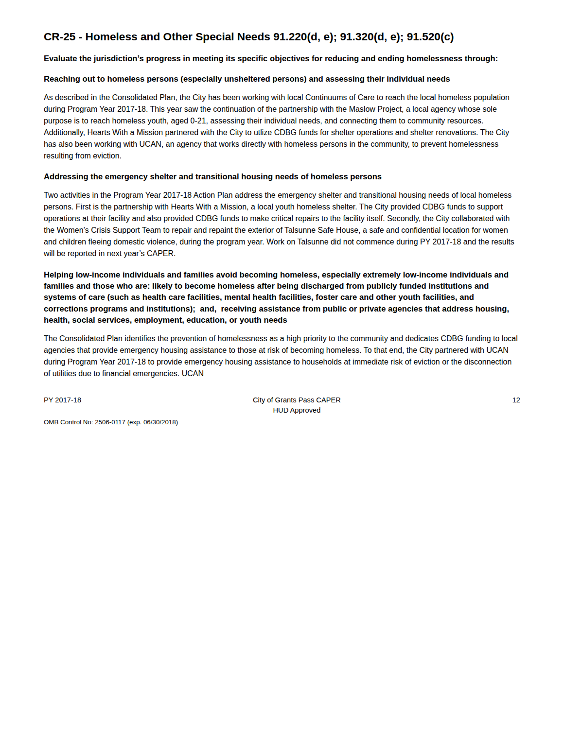CR-25 - Homeless and Other Special Needs 91.220(d, e); 91.320(d, e); 91.520(c)
Evaluate the jurisdiction’s progress in meeting its specific objectives for reducing and ending homelessness through:
Reaching out to homeless persons (especially unsheltered persons) and assessing their individual needs
As described in the Consolidated Plan, the City has been working with local Continuums of Care to reach the local homeless population during Program Year 2017-18. This year saw the continuation of the partnership with the Maslow Project, a local agency whose sole purpose is to reach homeless youth, aged 0-21, assessing their individual needs, and connecting them to community resources. Additionally, Hearts With a Mission partnered with the City to utlize CDBG funds for shelter operations and shelter renovations. The City has also been working with UCAN, an agency that works directly with homeless persons in the community, to prevent homelessness resulting from eviction.
Addressing the emergency shelter and transitional housing needs of homeless persons
Two activities in the Program Year 2017-18 Action Plan address the emergency shelter and transitional housing needs of local homeless persons. First is the partnership with Hearts With a Mission, a local youth homeless shelter. The City provided CDBG funds to support operations at their facility and also provided CDBG funds to make critical repairs to the facility itself. Secondly, the City collaborated with the Women’s Crisis Support Team to repair and repaint the exterior of Talsunne Safe House, a safe and confidential location for women and children fleeing domestic violence, during the program year. Work on Talsunne did not commence during PY 2017-18 and the results will be reported in next year’s CAPER.
Helping low-income individuals and families avoid becoming homeless, especially extremely low-income individuals and families and those who are: likely to become homeless after being discharged from publicly funded institutions and systems of care (such as health care facilities, mental health facilities, foster care and other youth facilities, and corrections programs and institutions); and, receiving assistance from public or private agencies that address housing, health, social services, employment, education, or youth needs
The Consolidated Plan identifies the prevention of homelessness as a high priority to the community and dedicates CDBG funding to local agencies that provide emergency housing assistance to those at risk of becoming homeless. To that end, the City partnered with UCAN during Program Year 2017-18 to provide emergency housing assistance to households at immediate risk of eviction or the disconnection of utilities due to financial emergencies. UCAN
PY 2017-18
City of Grants Pass CAPER
HUD Approved
12
OMB Control No: 2506-0117 (exp. 06/30/2018)